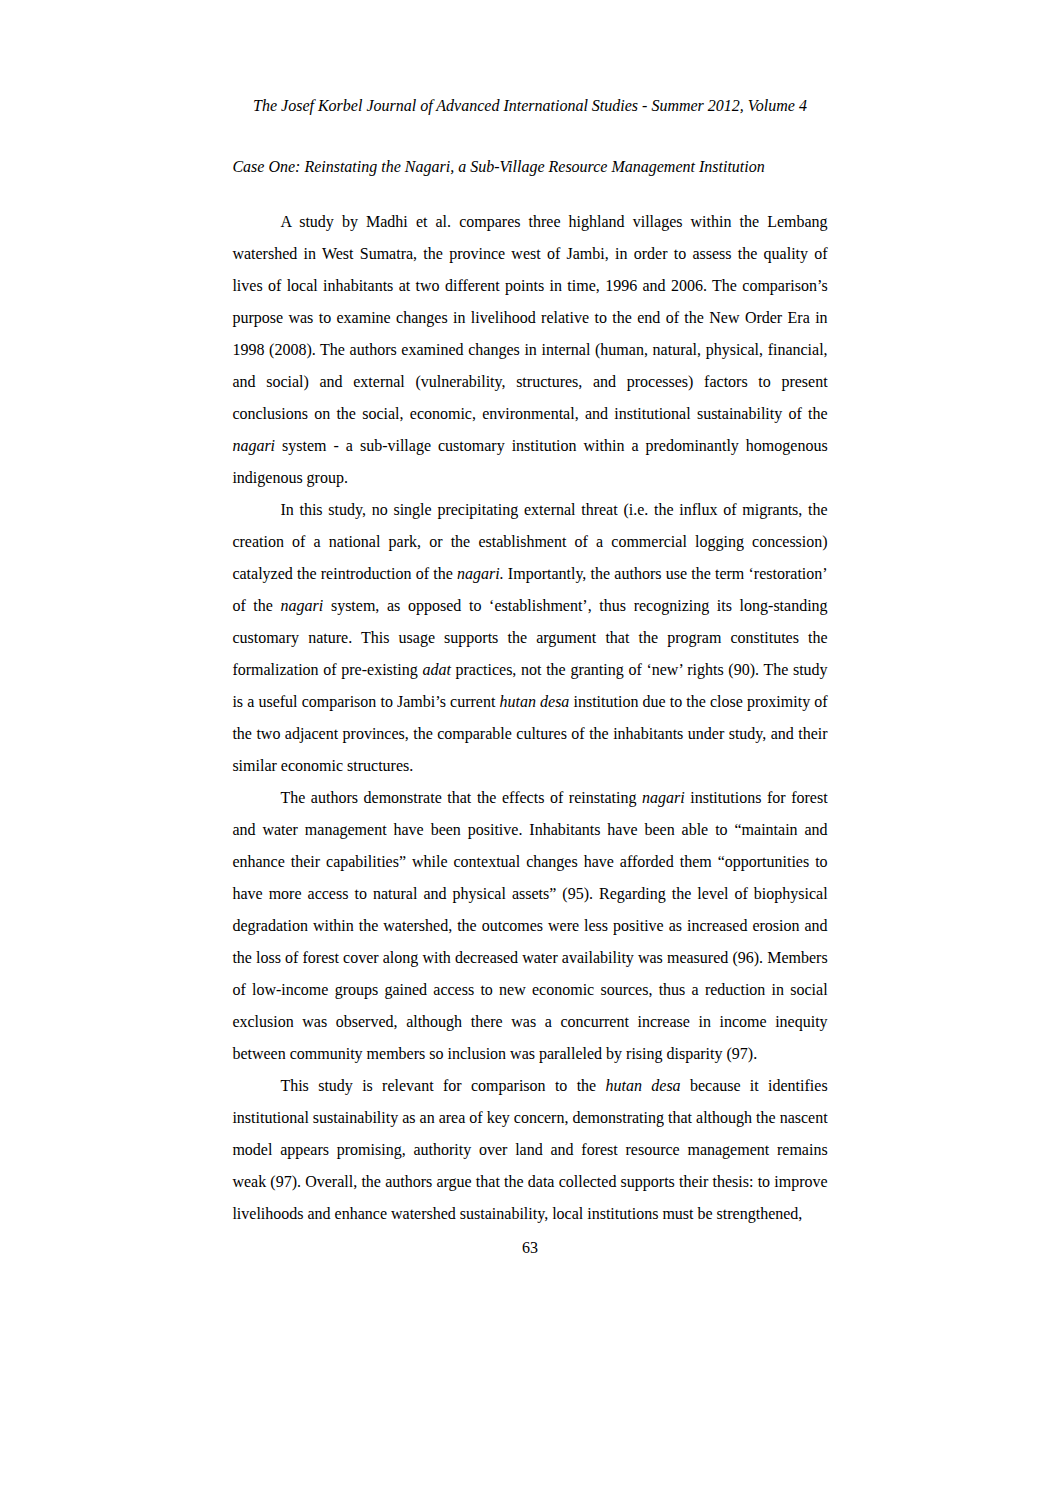The Josef Korbel Journal of Advanced International Studies - Summer 2012, Volume 4
Case One: Reinstating the Nagari, a Sub-Village Resource Management Institution
A study by Madhi et al. compares three highland villages within the Lembang watershed in West Sumatra, the province west of Jambi, in order to assess the quality of lives of local inhabitants at two different points in time, 1996 and 2006. The comparison’s purpose was to examine changes in livelihood relative to the end of the New Order Era in 1998 (2008). The authors examined changes in internal (human, natural, physical, financial, and social) and external (vulnerability, structures, and processes) factors to present conclusions on the social, economic, environmental, and institutional sustainability of the nagari system - a sub-village customary institution within a predominantly homogenous indigenous group.
In this study, no single precipitating external threat (i.e. the influx of migrants, the creation of a national park, or the establishment of a commercial logging concession) catalyzed the reintroduction of the nagari. Importantly, the authors use the term ‘restoration’ of the nagari system, as opposed to ‘establishment’, thus recognizing its long-standing customary nature. This usage supports the argument that the program constitutes the formalization of pre-existing adat practices, not the granting of ‘new’ rights (90). The study is a useful comparison to Jambi’s current hutan desa institution due to the close proximity of the two adjacent provinces, the comparable cultures of the inhabitants under study, and their similar economic structures.
The authors demonstrate that the effects of reinstating nagari institutions for forest and water management have been positive. Inhabitants have been able to “maintain and enhance their capabilities” while contextual changes have afforded them “opportunities to have more access to natural and physical assets” (95). Regarding the level of biophysical degradation within the watershed, the outcomes were less positive as increased erosion and the loss of forest cover along with decreased water availability was measured (96). Members of low-income groups gained access to new economic sources, thus a reduction in social exclusion was observed, although there was a concurrent increase in income inequity between community members so inclusion was paralleled by rising disparity (97).
This study is relevant for comparison to the hutan desa because it identifies institutional sustainability as an area of key concern, demonstrating that although the nascent model appears promising, authority over land and forest resource management remains weak (97). Overall, the authors argue that the data collected supports their thesis: to improve livelihoods and enhance watershed sustainability, local institutions must be strengthened,
63